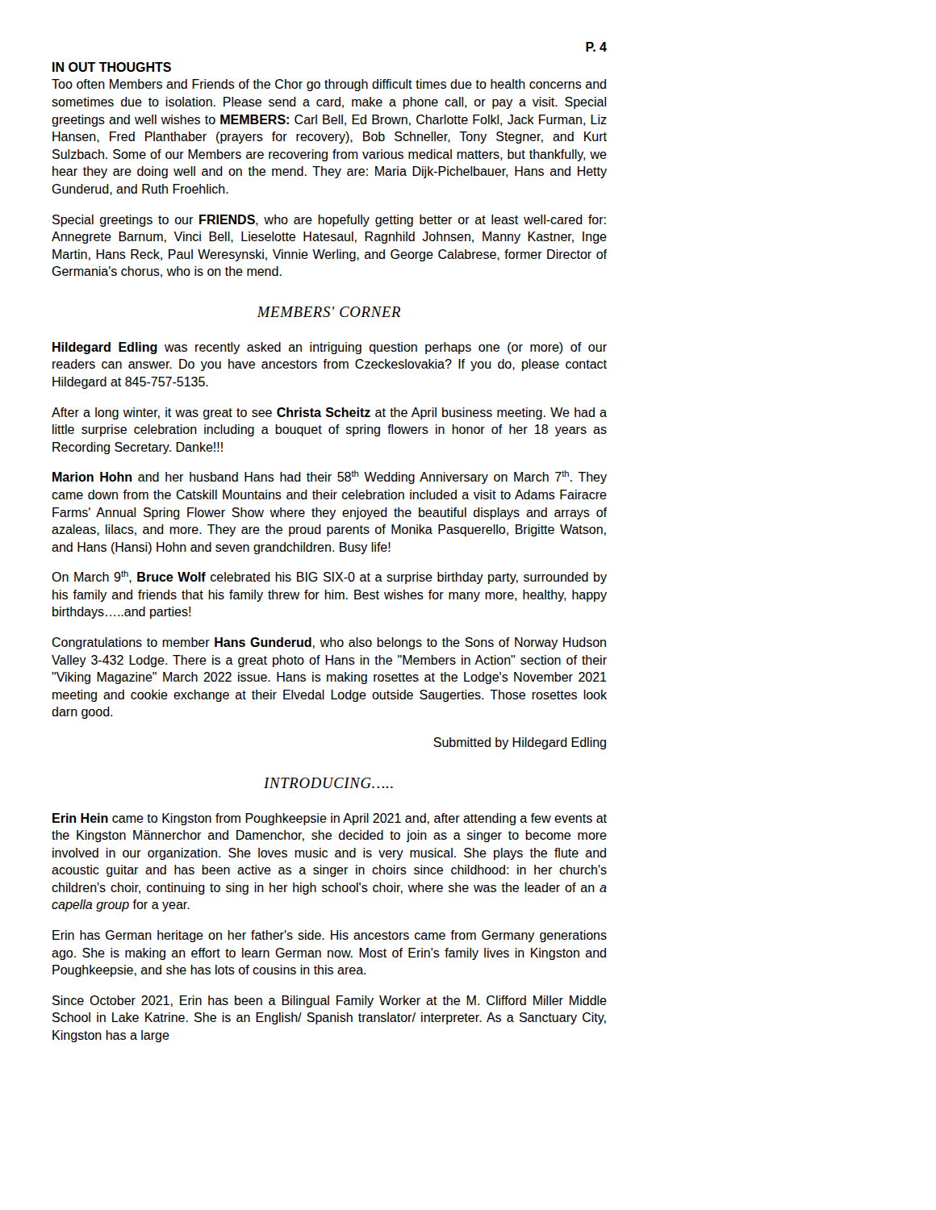P. 4
IN OUT THOUGHTS
Too often Members and Friends of the Chor go through difficult times due to health concerns and sometimes due to isolation. Please send a card, make a phone call, or pay a visit. Special greetings and well wishes to MEMBERS: Carl Bell, Ed Brown, Charlotte Folkl, Jack Furman, Liz Hansen, Fred Planthaber (prayers for recovery), Bob Schneller, Tony Stegner, and Kurt Sulzbach. Some of our Members are recovering from various medical matters, but thankfully, we hear they are doing well and on the mend. They are: Maria Dijk-Pichelbauer, Hans and Hetty Gunderud, and Ruth Froehlich.
Special greetings to our FRIENDS, who are hopefully getting better or at least well-cared for: Annegrete Barnum, Vinci Bell, Lieselotte Hatesaul, Ragnhild Johnsen, Manny Kastner, Inge Martin, Hans Reck, Paul Weresynski, Vinnie Werling, and George Calabrese, former Director of Germania's chorus, who is on the mend.
MEMBERS' CORNER
Hildegard Edling was recently asked an intriguing question perhaps one (or more) of our readers can answer. Do you have ancestors from Czeckeslovakia? If you do, please contact Hildegard at 845-757-5135.
After a long winter, it was great to see Christa Scheitz at the April business meeting. We had a little surprise celebration including a bouquet of spring flowers in honor of her 18 years as Recording Secretary. Danke!!!
Marion Hohn and her husband Hans had their 58th Wedding Anniversary on March 7th. They came down from the Catskill Mountains and their celebration included a visit to Adams Fairacre Farms' Annual Spring Flower Show where they enjoyed the beautiful displays and arrays of azaleas, lilacs, and more. They are the proud parents of Monika Pasquerello, Brigitte Watson, and Hans (Hansi) Hohn and seven grandchildren. Busy life!
On March 9th, Bruce Wolf celebrated his BIG SIX-0 at a surprise birthday party, surrounded by his family and friends that his family threw for him. Best wishes for many more, healthy, happy birthdays…..and parties!
Congratulations to member Hans Gunderud, who also belongs to the Sons of Norway Hudson Valley 3-432 Lodge. There is a great photo of Hans in the "Members in Action" section of their "Viking Magazine" March 2022 issue. Hans is making rosettes at the Lodge's November 2021 meeting and cookie exchange at their Elvedal Lodge outside Saugerties. Those rosettes look darn good.
Submitted by Hildegard Edling
INTRODUCING…..
Erin Hein came to Kingston from Poughkeepsie in April 2021 and, after attending a few events at the Kingston Männerchor and Damenchor, she decided to join as a singer to become more involved in our organization. She loves music and is very musical. She plays the flute and acoustic guitar and has been active as a singer in choirs since childhood: in her church's children's choir, continuing to sing in her high school's choir, where she was the leader of an a capella group for a year.
Erin has German heritage on her father's side. His ancestors came from Germany generations ago. She is making an effort to learn German now. Most of Erin's family lives in Kingston and Poughkeepsie, and she has lots of cousins in this area.
Since October 2021, Erin has been a Bilingual Family Worker at the M. Clifford Miller Middle School in Lake Katrine. She is an English/ Spanish translator/ interpreter. As a Sanctuary City, Kingston has a large